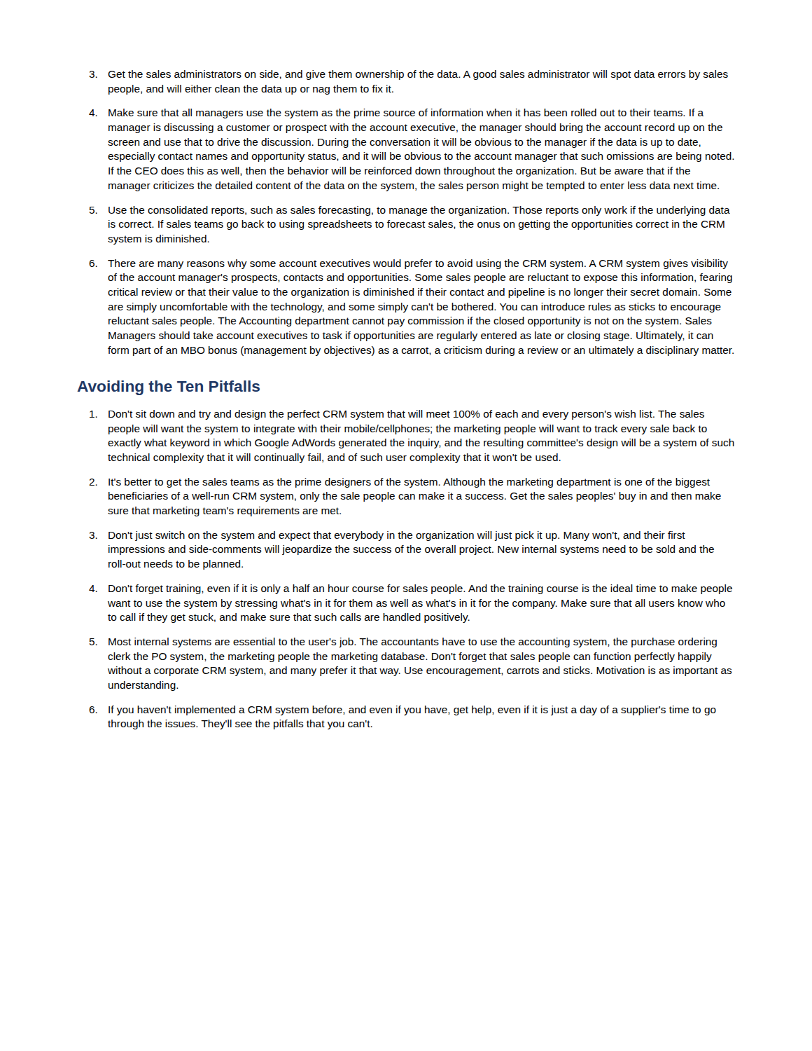Get the sales administrators on side, and give them ownership of the data. A good sales administrator will spot data errors by sales people, and will either clean the data up or nag them to fix it.
Make sure that all managers use the system as the prime source of information when it has been rolled out to their teams. If a manager is discussing a customer or prospect with the account executive, the manager should bring the account record up on the screen and use that to drive the discussion. During the conversation it will be obvious to the manager if the data is up to date, especially contact names and opportunity status, and it will be obvious to the account manager that such omissions are being noted. If the CEO does this as well, then the behavior will be reinforced down throughout the organization. But be aware that if the manager criticizes the detailed content of the data on the system, the sales person might be tempted to enter less data next time.
Use the consolidated reports, such as sales forecasting, to manage the organization. Those reports only work if the underlying data is correct. If sales teams go back to using spreadsheets to forecast sales, the onus on getting the opportunities correct in the CRM system is diminished.
There are many reasons why some account executives would prefer to avoid using the CRM system. A CRM system gives visibility of the account manager's prospects, contacts and opportunities. Some sales people are reluctant to expose this information, fearing critical review or that their value to the organization is diminished if their contact and pipeline is no longer their secret domain. Some are simply uncomfortable with the technology, and some simply can't be bothered. You can introduce rules as sticks to encourage reluctant sales people. The Accounting department cannot pay commission if the closed opportunity is not on the system. Sales Managers should take account executives to task if opportunities are regularly entered as late or closing stage. Ultimately, it can form part of an MBO bonus (management by objectives) as a carrot, a criticism during a review or an ultimately a disciplinary matter.
Avoiding the Ten Pitfalls
Don't sit down and try and design the perfect CRM system that will meet 100% of each and every person's wish list. The sales people will want the system to integrate with their mobile/cellphones; the marketing people will want to track every sale back to exactly what keyword in which Google AdWords generated the inquiry, and the resulting committee's design will be a system of such technical complexity that it will continually fail, and of such user complexity that it won't be used.
It's better to get the sales teams as the prime designers of the system. Although the marketing department is one of the biggest beneficiaries of a well-run CRM system, only the sale people can make it a success. Get the sales peoples' buy in and then make sure that marketing team's requirements are met.
Don't just switch on the system and expect that everybody in the organization will just pick it up. Many won't, and their first impressions and side-comments will jeopardize the success of the overall project. New internal systems need to be sold and the roll-out needs to be planned.
Don't forget training, even if it is only a half an hour course for sales people. And the training course is the ideal time to make people want to use the system by stressing what's in it for them as well as what's in it for the company. Make sure that all users know who to call if they get stuck, and make sure that such calls are handled positively.
Most internal systems are essential to the user's job. The accountants have to use the accounting system, the purchase ordering clerk the PO system, the marketing people the marketing database. Don't forget that sales people can function perfectly happily without a corporate CRM system, and many prefer it that way. Use encouragement, carrots and sticks. Motivation is as important as understanding.
If you haven't implemented a CRM system before, and even if you have, get help, even if it is just a day of a supplier's time to go through the issues. They'll see the pitfalls that you can't.